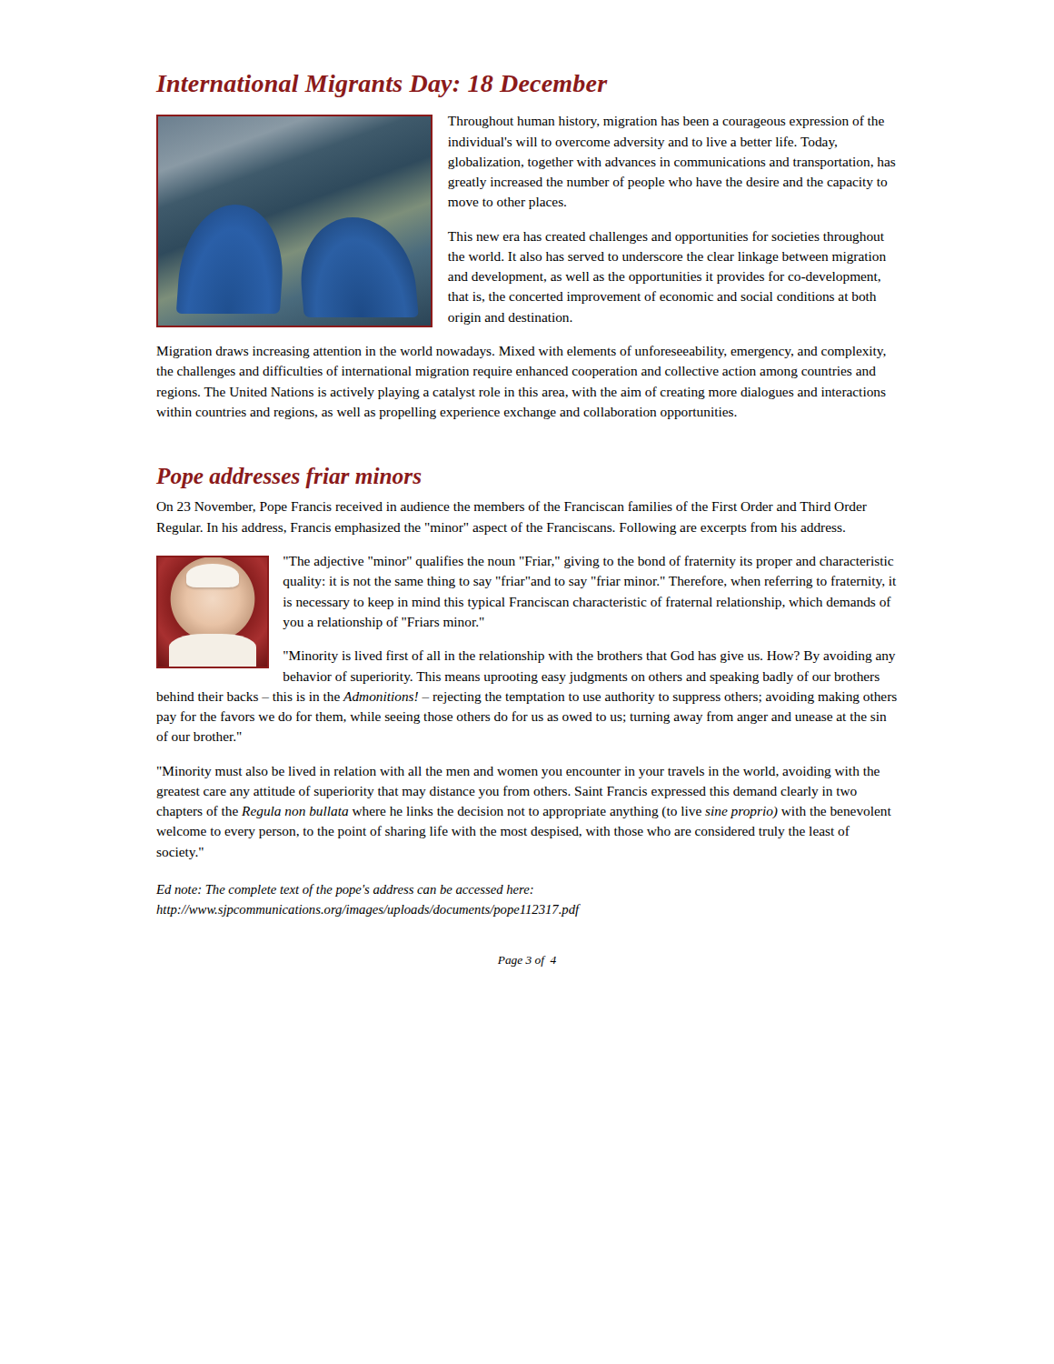International Migrants Day: 18 December
Throughout human history, migration has been a courageous expression of the individual's will to overcome adversity and to live a better life. Today, globalization, together with advances in communications and transportation, has greatly increased the number of people who have the desire and the capacity to move to other places.
This new era has created challenges and opportunities for societies throughout the world. It also has served to underscore the clear linkage between migration and development, as well as the opportunities it provides for co-development, that is, the concerted improvement of economic and social conditions at both origin and destination.
Migration draws increasing attention in the world nowadays. Mixed with elements of unforeseeability, emergency, and complexity, the challenges and difficulties of international migration require enhanced cooperation and collective action among countries and regions. The United Nations is actively playing a catalyst role in this area, with the aim of creating more dialogues and interactions within countries and regions, as well as propelling experience exchange and collaboration opportunities.
Pope addresses friar minors
On 23 November, Pope Francis received in audience the members of the Franciscan families of the First Order and Third Order Regular. In his address, Francis emphasized the "minor" aspect of the Franciscans. Following are excerpts from his address.
"The adjective "minor" qualifies the noun "Friar," giving to the bond of fraternity its proper and characteristic quality: it is not the same thing to say "friar"and to say "friar minor." Therefore, when referring to fraternity, it is necessary to keep in mind this typical Franciscan characteristic of fraternal relationship, which demands of you a relationship of "Friars minor."
"Minority is lived first of all in the relationship with the brothers that God has give us. How? By avoiding any behavior of superiority. This means uprooting easy judgments on others and speaking badly of our brothers behind their backs – this is in the Admonitions! – rejecting the temptation to use authority to suppress others; avoiding making others pay for the favors we do for them, while seeing those others do for us as owed to us; turning away from anger and unease at the sin of our brother."
"Minority must also be lived in relation with all the men and women you encounter in your travels in the world, avoiding with the greatest care any attitude of superiority that may distance you from others. Saint Francis expressed this demand clearly in two chapters of the Regula non bullata where he links the decision not to appropriate anything (to live sine proprio) with the benevolent welcome to every person, to the point of sharing life with the most despised, with those who are considered truly the least of society."
Ed note: The complete text of the pope's address can be accessed here:
http://www.sjpcommunications.org/images/uploads/documents/pope112317.pdf
Page 3 of 4